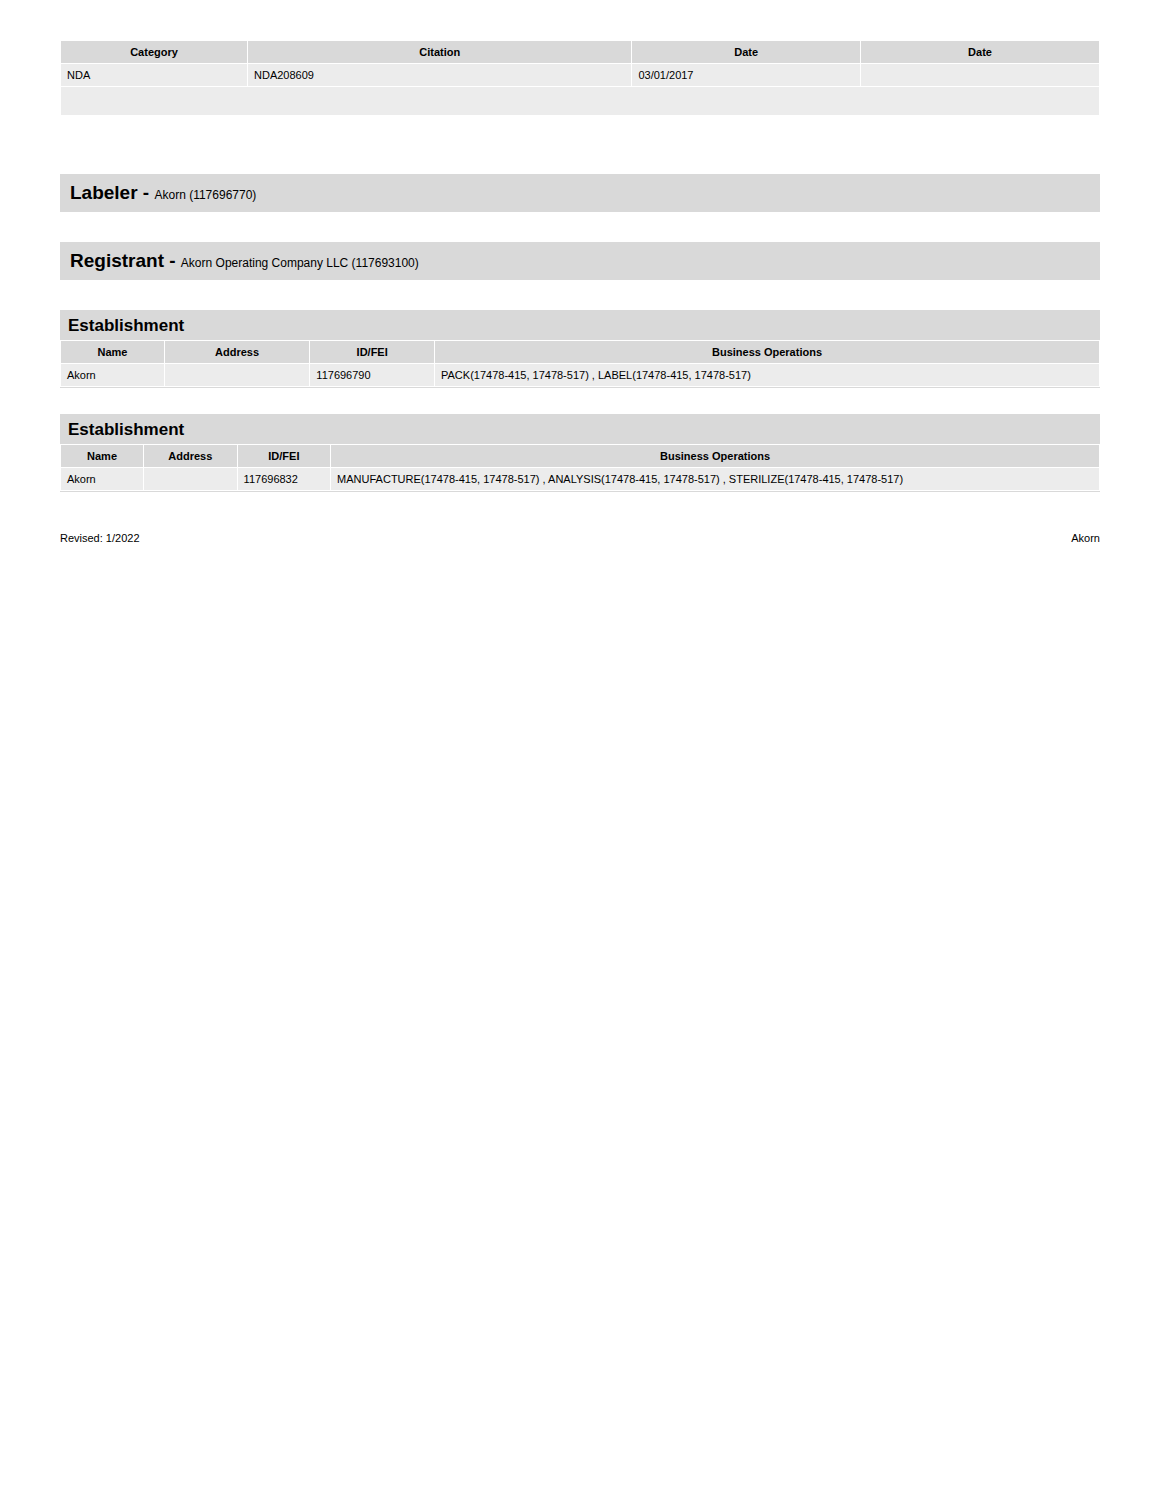| Category | Citation | Date | Date |
| --- | --- | --- | --- |
| NDA | NDA208609 | 03/01/2017 | |
Labeler - Akorn (117696770)
Registrant - Akorn Operating Company LLC (117693100)
Establishment
| Name | Address | ID/FEI | Business Operations |
| --- | --- | --- | --- |
| Akorn | | 117696790 | PACK(17478-415, 17478-517) , LABEL(17478-415, 17478-517) |
Establishment
| Name | Address | ID/FEI | Business Operations |
| --- | --- | --- | --- |
| Akorn | | 117696832 | MANUFACTURE(17478-415, 17478-517) , ANALYSIS(17478-415, 17478-517) , STERILIZE(17478-415, 17478-517) |
Revised: 1/2022
Akorn